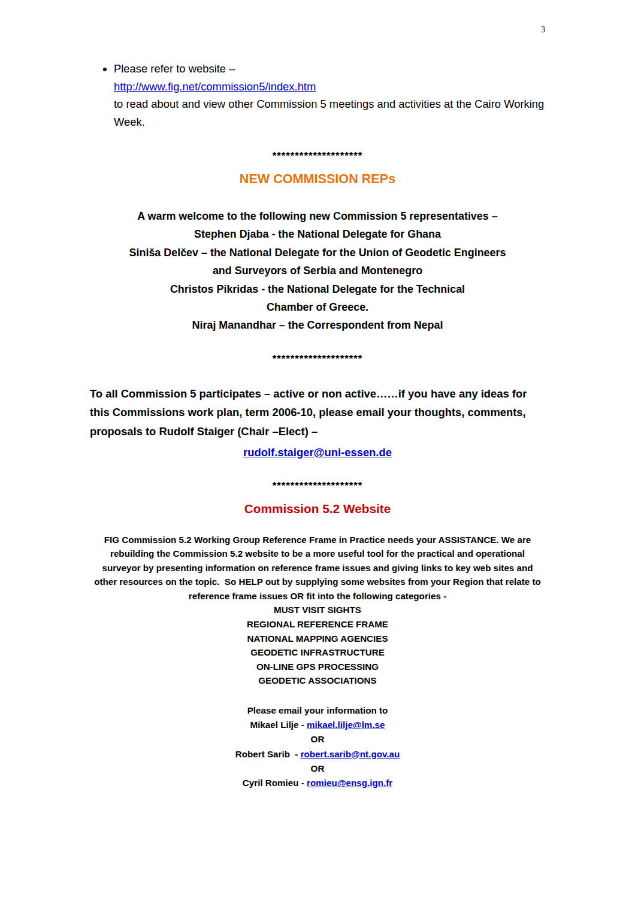3
Please refer to website –
http://www.fig.net/commission5/index.htm
to read about and view other Commission 5 meetings and activities at the Cairo Working Week.
********************
NEW COMMISSION REPs
A warm welcome to the following new Commission 5 representatives –
Stephen Djaba - the National Delegate for Ghana
Siniša Delčev – the National Delegate for the Union of Geodetic Engineers
and Surveyors of Serbia and Montenegro
Christos Pikridas - the National Delegate for the Technical
Chamber of Greece.
Niraj Manandhar – the Correspondent from Nepal
********************
To all Commission 5 participates – active or non active……if you have any ideas for this Commissions work plan, term 2006-10, please email your thoughts, comments, proposals to Rudolf Staiger (Chair –Elect) – rudolf.staiger@uni-essen.de
********************
Commission 5.2 Website
FIG Commission 5.2 Working Group Reference Frame in Practice needs your ASSISTANCE. We are rebuilding the Commission 5.2 website to be a more useful tool for the practical and operational surveyor by presenting information on reference frame issues and giving links to key web sites and other resources on the topic. So HELP out by supplying some websites from your Region that relate to reference frame issues OR fit into the following categories -
MUST VISIT SIGHTS
REGIONAL REFERENCE FRAME
NATIONAL MAPPING AGENCIES
GEODETIC INFRASTRUCTURE
ON-LINE GPS PROCESSING
GEODETIC ASSOCIATIONS
Please email your information to
Mikael Lilje - mikael.lilje@lm.se
OR
Robert Sarib - robert.sarib@nt.gov.au
OR
Cyril Romieu - romieu@ensg.ign.fr